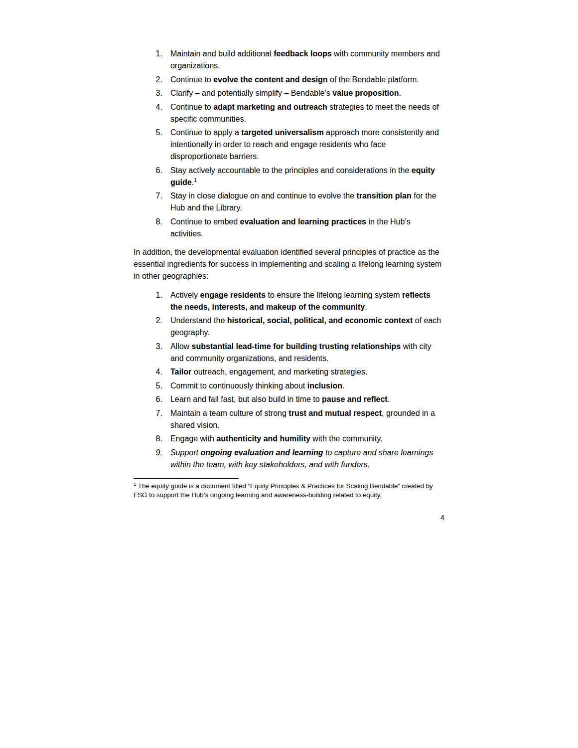Maintain and build additional feedback loops with community members and organizations.
Continue to evolve the content and design of the Bendable platform.
Clarify – and potentially simplify – Bendable’s value proposition.
Continue to adapt marketing and outreach strategies to meet the needs of specific communities.
Continue to apply a targeted universalism approach more consistently and intentionally in order to reach and engage residents who face disproportionate barriers.
Stay actively accountable to the principles and considerations in the equity guide.1
Stay in close dialogue on and continue to evolve the transition plan for the Hub and the Library.
Continue to embed evaluation and learning practices in the Hub’s activities.
In addition, the developmental evaluation identified several principles of practice as the essential ingredients for success in implementing and scaling a lifelong learning system in other geographies:
Actively engage residents to ensure the lifelong learning system reflects the needs, interests, and makeup of the community.
Understand the historical, social, political, and economic context of each geography.
Allow substantial lead-time for building trusting relationships with city and community organizations, and residents.
Tailor outreach, engagement, and marketing strategies.
Commit to continuously thinking about inclusion.
Learn and fail fast, but also build in time to pause and reflect.
Maintain a team culture of strong trust and mutual respect, grounded in a shared vision.
Engage with authenticity and humility with the community.
Support ongoing evaluation and learning to capture and share learnings within the team, with key stakeholders, and with funders.
1 The equity guide is a document titled “Equity Principles & Practices for Scaling Bendable” created by FSG to support the Hub’s ongoing learning and awareness-building related to equity.
4